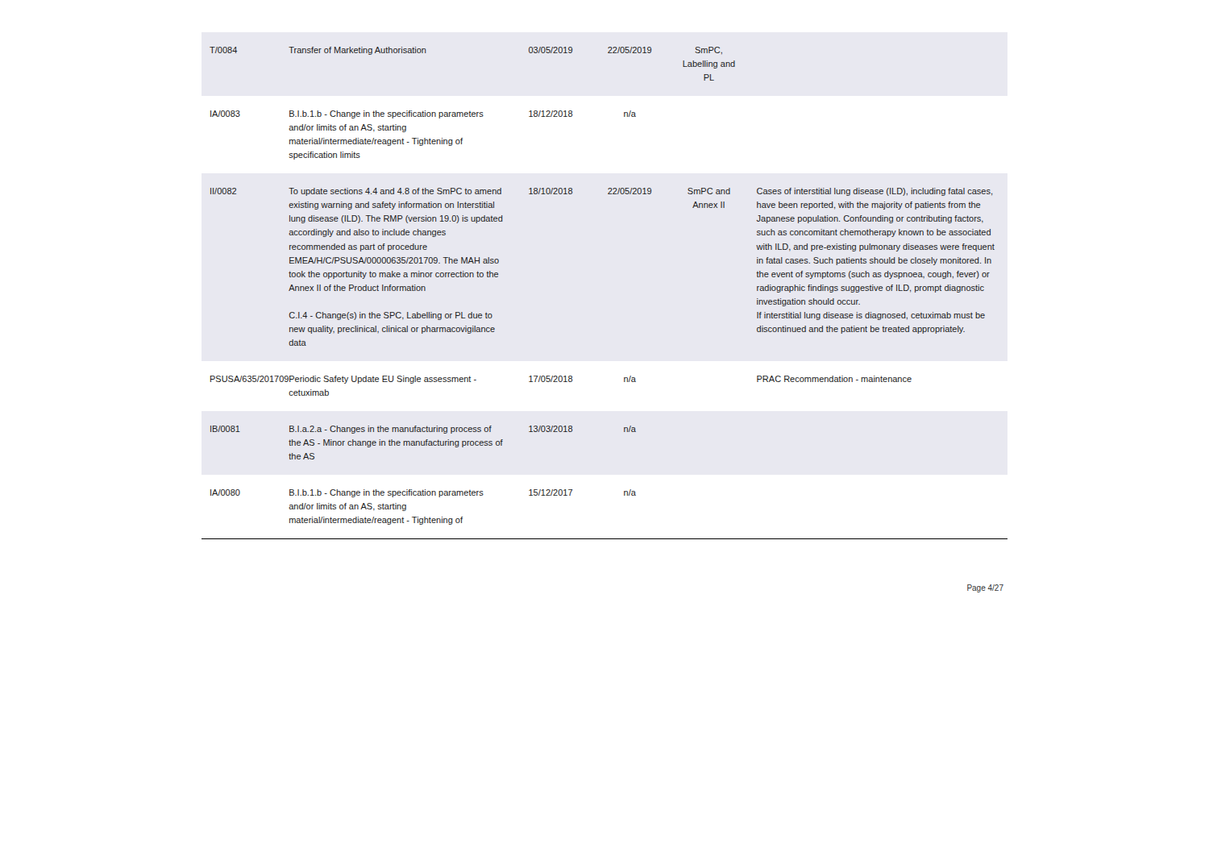| T/0084 | Transfer of Marketing Authorisation | 03/05/2019 | 22/05/2019 | SmPC, Labelling and PL | |
| IA/0083 | B.I.b.1.b - Change in the specification parameters and/or limits of an AS, starting material/intermediate/reagent - Tightening of specification limits | 18/12/2018 | n/a | | |
| II/0082 | To update sections 4.4 and 4.8 of the SmPC to amend existing warning and safety information on Interstitial lung disease (ILD). The RMP (version 19.0) is updated accordingly and also to include changes recommended as part of procedure EMEA/H/C/PSUSA/00000635/201709. The MAH also took the opportunity to make a minor correction to the Annex II of the Product Information C.I.4 - Change(s) in the SPC, Labelling or PL due to new quality, preclinical, clinical or pharmacovigilance data | 18/10/2018 | 22/05/2019 | SmPC and Annex II | Cases of interstitial lung disease (ILD), including fatal cases, have been reported, with the majority of patients from the Japanese population. Confounding or contributing factors, such as concomitant chemotherapy known to be associated with ILD, and pre-existing pulmonary diseases were frequent in fatal cases. Such patients should be closely monitored. In the event of symptoms (such as dyspnoea, cough, fever) or radiographic findings suggestive of ILD, prompt diagnostic investigation should occur. If interstitial lung disease is diagnosed, cetuximab must be discontinued and the patient be treated appropriately. |
| PSUSA/635/201709 | Periodic Safety Update EU Single assessment - cetuximab | 17/05/2018 | n/a | | PRAC Recommendation - maintenance |
| IB/0081 | B.I.a.2.a - Changes in the manufacturing process of the AS - Minor change in the manufacturing process of the AS | 13/03/2018 | n/a | | |
| IA/0080 | B.I.b.1.b - Change in the specification parameters and/or limits of an AS, starting material/intermediate/reagent - Tightening of | 15/12/2017 | n/a | | |
Page 4/27